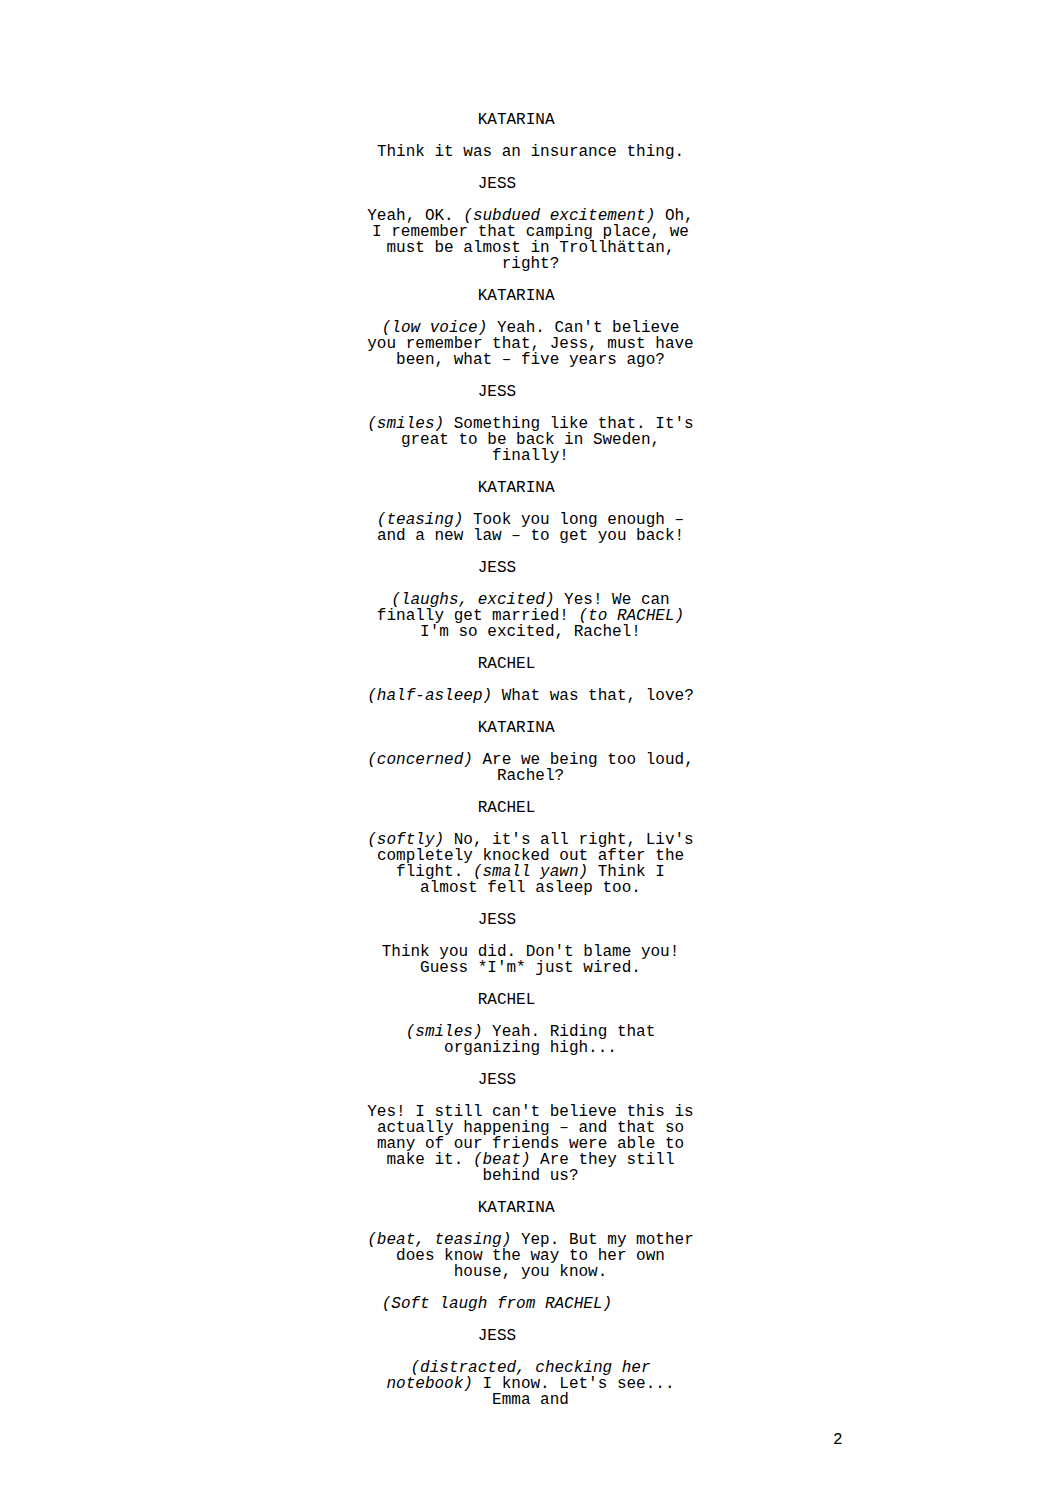Katarina
Think it was an insurance thing.
Jess
Yeah, OK. (subdued excitement) Oh, I remember that camping place, we must be almost in Trollhättan, right?
Katarina
(low voice) Yeah. Can't believe you remember that, Jess, must have been, what – five years ago?
Jess
(smiles) Something like that. It's great to be back in Sweden, finally!
Katarina
(teasing) Took you long enough – and a new law – to get you back!
Jess
(laughs, excited) Yes! We can finally get married! (to RACHEL) I'm so excited, Rachel!
Rachel
(half-asleep) What was that, love?
Katarina
(concerned) Are we being too loud, Rachel?
Rachel
(softly) No, it's all right, Liv's completely knocked out after the flight. (small yawn) Think I almost fell asleep too.
Jess
Think you did. Don't blame you! Guess *I'm* just wired.
Rachel
(smiles) Yeah. Riding that organizing high...
Jess
Yes! I still can't believe this is actually happening – and that so many of our friends were able to make it. (beat) Are they still behind us?
Katarina
(beat, teasing) Yep. But my mother does know the way to her own house, you know.
(Soft laugh from RACHEL)
Jess
(distracted, checking her notebook) I know. Let's see... Emma and
2